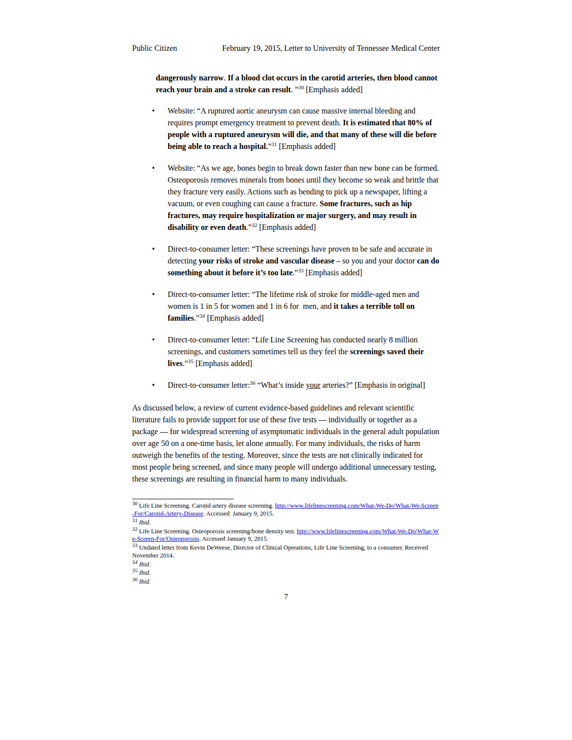Public Citizen
February 19, 2015, Letter to University of Tennessee Medical Center
dangerously narrow. If a blood clot occurs in the carotid arteries, then blood cannot reach your brain and a stroke can result. ”30 [Emphasis added]
Website: “A ruptured aortic aneurysm can cause massive internal bleeding and requires prompt emergency treatment to prevent death. It is estimated that 80% of people with a ruptured aneurysm will die, and that many of these will die before being able to reach a hospital.”31 [Emphasis added]
Website: “As we age, bones begin to break down faster than new bone can be formed. Osteoporosis removes minerals from bones until they become so weak and brittle that they fracture very easily. Actions such as bending to pick up a newspaper, lifting a vacuum, or even coughing can cause a fracture. Some fractures, such as hip fractures, may require hospitalization or major surgery, and may result in disability or even death.”32 [Emphasis added]
Direct-to-consumer letter: “These screenings have proven to be safe and accurate in detecting your risks of stroke and vascular disease – so you and your doctor can do something about it before it’s too late.”33 [Emphasis added]
Direct-to-consumer letter: “The lifetime risk of stroke for middle-aged men and women is 1 in 5 for women and 1 in 6 for men, and it takes a terrible toll on families.”34 [Emphasis added]
Direct-to-consumer letter: “Life Line Screening has conducted nearly 8 million screenings, and customers sometimes tell us they feel the screenings saved their lives.”35 [Emphasis added]
Direct-to-consumer letter:36 “What’s inside your arteries?” [Emphasis in original]
As discussed below, a review of current evidence-based guidelines and relevant scientific literature fails to provide support for use of these five tests — individually or together as a package — for widespread screening of asymptomatic individuals in the general adult population over age 50 on a one-time basis, let alone annually. For many individuals, the risks of harm outweigh the benefits of the testing. Moreover, since the tests are not clinically indicated for most people being screened, and since many people will undergo additional unnecessary testing, these screenings are resulting in financial harm to many individuals.
30 Life Line Screening. Carotid artery disease screening. http://www.lifelinescreening.com/What-We-Do/What-We-Screen-For/Carotid-Artery-Disease. Accessed January 9, 2015.
31 Ibid.
32 Life Line Screening. Osteoporosis screening/bone density test. http://www.lifelinescreening.com/What-We-Do/What-We-Screen-For/Osteoporosis. Accessed January 9, 2015.
33 Undated letter from Kevin DeWeese, Director of Clinical Operations, Life Line Screening, to a consumer. Received November 2014.
34 Ibid.
35 Ibid.
36 Ibid.
7